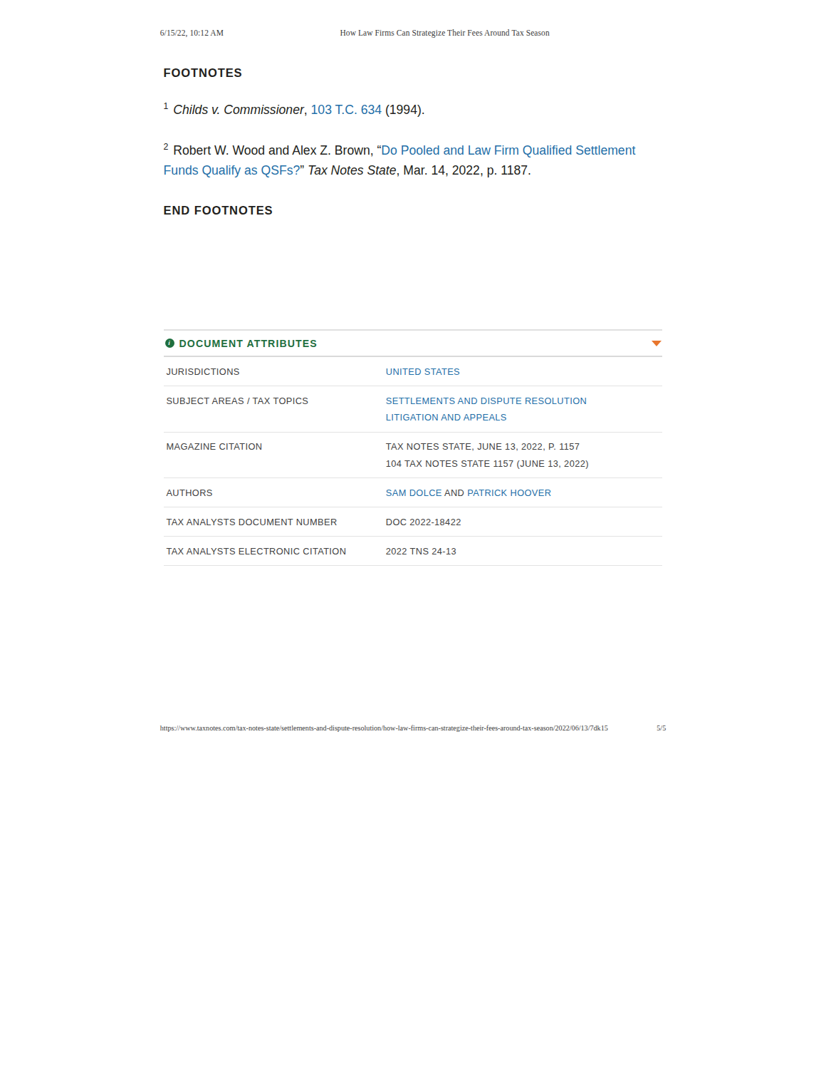6/15/22, 10:12 AM How Law Firms Can Strategize Their Fees Around Tax Season
FOOTNOTES
1 Childs v. Commissioner, 103 T.C. 634 (1994).
2 Robert W. Wood and Alex Z. Brown, “Do Pooled and Law Firm Qualified Settlement Funds Qualify as QSFs?” Tax Notes State, Mar. 14, 2022, p. 1187.
END FOOTNOTES
i DOCUMENT ATTRIBUTES
| JURISDICTIONS | UNITED STATES |
| SUBJECT AREAS / TAX TOPICS | SETTLEMENTS AND DISPUTE RESOLUTION LITIGATION AND APPEALS |
| MAGAZINE CITATION | TAX NOTES STATE, JUNE 13, 2022, P. 1157 104 TAX NOTES STATE 1157 (JUNE 13, 2022) |
| AUTHORS | SAM DOLCE AND PATRICK HOOVER |
| TAX ANALYSTS DOCUMENT NUMBER | DOC 2022-18422 |
| TAX ANALYSTS ELECTRONIC CITATION | 2022 TNS 24-13 |
https://www.taxnotes.com/tax-notes-state/settlements-and-dispute-resolution/how-law-firms-can-strategize-their-fees-around-tax-season/2022/06/13/7dk15 5/5